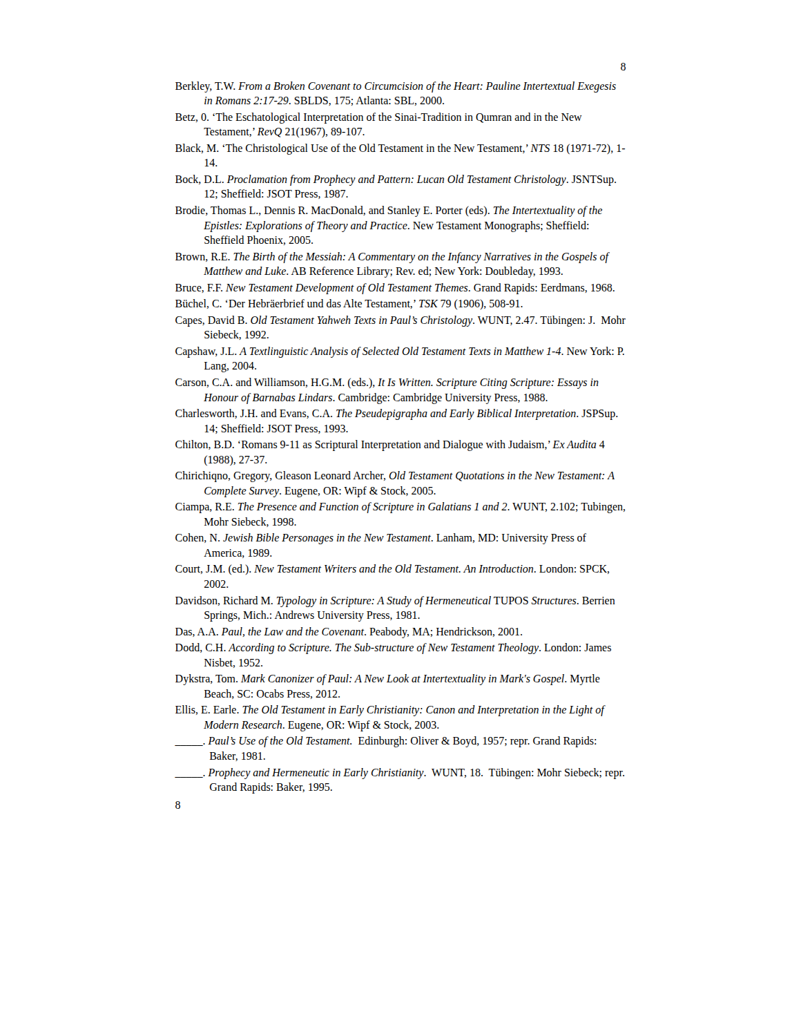8
Berkley, T.W. From a Broken Covenant to Circumcision of the Heart: Pauline Intertextual Exegesis in Romans 2:17-29. SBLDS, 175; Atlanta: SBL, 2000.
Betz, 0. ‘The Eschatological Interpretation of the Sinai-Tradition in Qumran and in the New Testament,’ RevQ 21(1967), 89-107.
Black, M. ‘The Christological Use of the Old Testament in the New Testament,’ NTS 18 (1971-72), 1-14.
Bock, D.L. Proclamation from Prophecy and Pattern: Lucan Old Testament Christology. JSNTSup. 12; Sheffield: JSOT Press, 1987.
Brodie, Thomas L., Dennis R. MacDonald, and Stanley E. Porter (eds). The Intertextuality of the Epistles: Explorations of Theory and Practice. New Testament Monographs; Sheffield: Sheffield Phoenix, 2005.
Brown, R.E. The Birth of the Messiah: A Commentary on the Infancy Narratives in the Gospels of Matthew and Luke. AB Reference Library; Rev. ed; New York: Doubleday, 1993.
Bruce, F.F. New Testament Development of Old Testament Themes. Grand Rapids: Eerdmans, 1968.
Büchel, C. ‘Der Hebräerbrief und das Alte Testament,’ TSK 79 (1906), 508-91.
Capes, David B. Old Testament Yahweh Texts in Paul’s Christology. WUNT, 2.47. Tübingen: J. Mohr Siebeck, 1992.
Capshaw, J.L. A Textlinguistic Analysis of Selected Old Testament Texts in Matthew 1-4. New York: P. Lang, 2004.
Carson, C.A. and Williamson, H.G.M. (eds.), It Is Written. Scripture Citing Scripture: Essays in Honour of Barnabas Lindars. Cambridge: Cambridge University Press, 1988.
Charlesworth, J.H. and Evans, C.A. The Pseudepigrapha and Early Biblical Interpretation. JSPSup. 14; Sheffield: JSOT Press, 1993.
Chilton, B.D. ‘Romans 9-11 as Scriptural Interpretation and Dialogue with Judaism,’ Ex Audita 4 (1988), 27-37.
Chirichiqno, Gregory, Gleason Leonard Archer, Old Testament Quotations in the New Testament: A Complete Survey. Eugene, OR: Wipf & Stock, 2005.
Ciampa, R.E. The Presence and Function of Scripture in Galatians 1 and 2. WUNT, 2.102; Tubingen, Mohr Siebeck, 1998.
Cohen, N. Jewish Bible Personages in the New Testament. Lanham, MD: University Press of America, 1989.
Court, J.M. (ed.). New Testament Writers and the Old Testament. An Introduction. London: SPCK, 2002.
Davidson, Richard M. Typology in Scripture: A Study of Hermeneutical TUPOS Structures. Berrien Springs, Mich.: Andrews University Press, 1981.
Das, A.A. Paul, the Law and the Covenant. Peabody, MA; Hendrickson, 2001.
Dodd, C.H. According to Scripture. The Sub-structure of New Testament Theology. London: James Nisbet, 1952.
Dykstra, Tom. Mark Canonizer of Paul: A New Look at Intertextuality in Mark's Gospel. Myrtle Beach, SC: Ocabs Press, 2012.
Ellis, E. Earle. The Old Testament in Early Christianity: Canon and Interpretation in the Light of Modern Research. Eugene, OR: Wipf & Stock, 2003.
_____. Paul’s Use of the Old Testament. Edinburgh: Oliver & Boyd, 1957; repr. Grand Rapids: Baker, 1981.
_____. Prophecy and Hermeneutic in Early Christianity. WUNT, 18. Tübingen: Mohr Siebeck; repr. Grand Rapids: Baker, 1995.
8